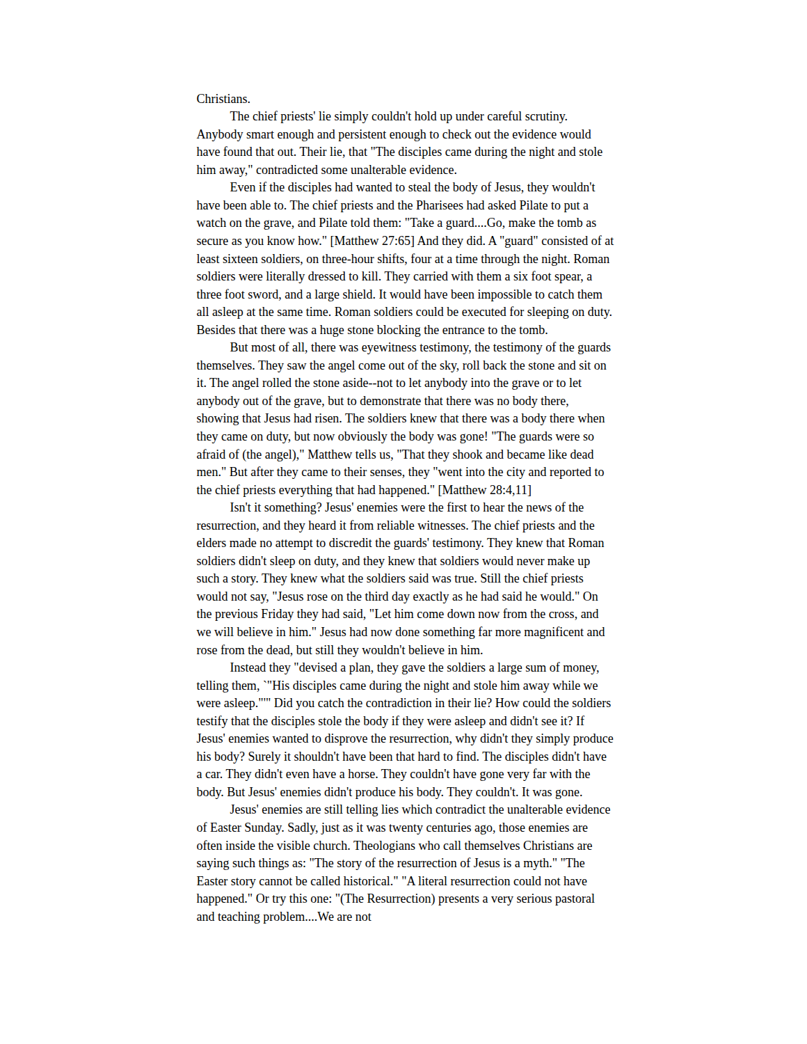Christians.
The chief priests' lie simply couldn't hold up under careful scrutiny. Anybody smart enough and persistent enough to check out the evidence would have found that out. Their lie, that "The disciples came during the night and stole him away," contradicted some unalterable evidence.
Even if the disciples had wanted to steal the body of Jesus, they wouldn't have been able to. The chief priests and the Pharisees had asked Pilate to put a watch on the grave, and Pilate told them: "Take a guard....Go, make the tomb as secure as you know how." [Matthew 27:65] And they did. A "guard" consisted of at least sixteen soldiers, on three-hour shifts, four at a time through the night. Roman soldiers were literally dressed to kill. They carried with them a six foot spear, a three foot sword, and a large shield. It would have been impossible to catch them all asleep at the same time. Roman soldiers could be executed for sleeping on duty. Besides that there was a huge stone blocking the entrance to the tomb.
But most of all, there was eyewitness testimony, the testimony of the guards themselves. They saw the angel come out of the sky, roll back the stone and sit on it. The angel rolled the stone aside--not to let anybody into the grave or to let anybody out of the grave, but to demonstrate that there was no body there, showing that Jesus had risen. The soldiers knew that there was a body there when they came on duty, but now obviously the body was gone! "The guards were so afraid of (the angel)," Matthew tells us, "That they shook and became like dead men." But after they came to their senses, they "went into the city and reported to the chief priests everything that had happened." [Matthew 28:4,11]
Isn't it something? Jesus' enemies were the first to hear the news of the resurrection, and they heard it from reliable witnesses. The chief priests and the elders made no attempt to discredit the guards' testimony. They knew that Roman soldiers didn't sleep on duty, and they knew that soldiers would never make up such a story. They knew what the soldiers said was true. Still the chief priests would not say, "Jesus rose on the third day exactly as he had said he would." On the previous Friday they had said, "Let him come down now from the cross, and we will believe in him." Jesus had now done something far more magnificent and rose from the dead, but still they wouldn't believe in him.
Instead they "devised a plan, they gave the soldiers a large sum of money, telling them, `"His disciples came during the night and stole him away while we were asleep."'" Did you catch the contradiction in their lie? How could the soldiers testify that the disciples stole the body if they were asleep and didn't see it? If Jesus' enemies wanted to disprove the resurrection, why didn't they simply produce his body? Surely it shouldn't have been that hard to find. The disciples didn't have a car. They didn't even have a horse. They couldn't have gone very far with the body. But Jesus' enemies didn't produce his body. They couldn't. It was gone.
Jesus' enemies are still telling lies which contradict the unalterable evidence of Easter Sunday. Sadly, just as it was twenty centuries ago, those enemies are often inside the visible church. Theologians who call themselves Christians are saying such things as: "The story of the resurrection of Jesus is a myth." "The Easter story cannot be called historical." "A literal resurrection could not have happened." Or try this one: "(The Resurrection) presents a very serious pastoral and teaching problem....We are not